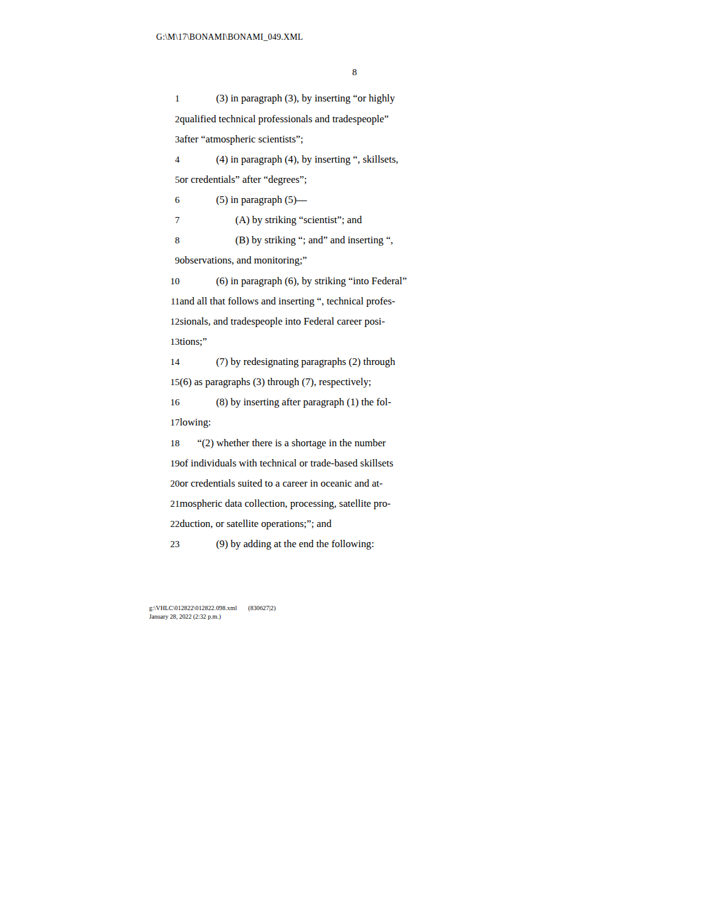G:\M\17\BONAMI\BONAMI_049.XML
8
| 1 | (3) in paragraph (3), by inserting “or highly |
| 2 | qualified technical professionals and tradespeople” |
| 3 | after “atmospheric scientists”; |
| 4 | (4) in paragraph (4), by inserting “, skillsets, |
| 5 | or credentials” after “degrees”; |
| 6 | (5) in paragraph (5)— |
| 7 | (A) by striking “scientist”; and |
| 8 | (B) by striking “; and” and inserting “, |
| 9 | observations, and monitoring;” |
| 10 | (6) in paragraph (6), by striking “into Federal” |
| 11 | and all that follows and inserting “, technical profes- |
| 12 | sionals, and tradespeople into Federal career posi- |
| 13 | tions;” |
| 14 | (7) by redesignating paragraphs (2) through |
| 15 | (6) as paragraphs (3) through (7), respectively; |
| 16 | (8) by inserting after paragraph (1) the fol- |
| 17 | lowing: |
| 18 | “(2) whether there is a shortage in the number |
| 19 | of individuals with technical or trade-based skillsets |
| 20 | or credentials suited to a career in oceanic and at- |
| 21 | mospheric data collection, processing, satellite pro- |
| 22 | duction, or satellite operations;”; and |
| 23 | (9) by adding at the end the following: |
g:\VHLC\012822\012822.098.xml (830627|2)
January 28, 2022 (2:32 p.m.)